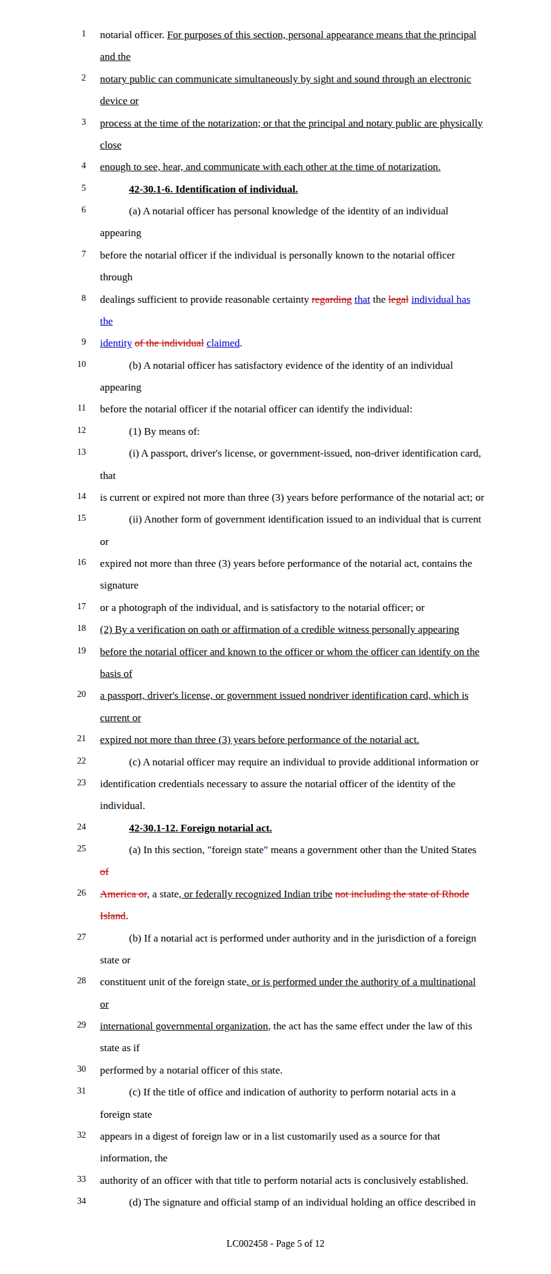notarial officer. For purposes of this section, personal appearance means that the principal and the
notary public can communicate simultaneously by sight and sound through an electronic device or
process at the time of the notarization; or that the principal and notary public are physically close
enough to see, hear, and communicate with each other at the time of notarization.
42-30.1-6. Identification of individual.
(a) A notarial officer has personal knowledge of the identity of an individual appearing
before the notarial officer if the individual is personally known to the notarial officer through
dealings sufficient to provide reasonable certainty regarding that the legal individual has the
identity of the individual claimed.
(b) A notarial officer has satisfactory evidence of the identity of an individual appearing
before the notarial officer if the notarial officer can identify the individual:
(1) By means of:
(i) A passport, driver's license, or government-issued, non-driver identification card, that
is current or expired not more than three (3) years before performance of the notarial act; or
(ii) Another form of government identification issued to an individual that is current or
expired not more than three (3) years before performance of the notarial act, contains the signature
or a photograph of the individual, and is satisfactory to the notarial officer; or
(2) By a verification on oath or affirmation of a credible witness personally appearing
before the notarial officer and known to the officer or whom the officer can identify on the basis of
a passport, driver's license, or government issued nondriver identification card, which is current or
expired not more than three (3) years before performance of the notarial act.
(c) A notarial officer may require an individual to provide additional information or
identification credentials necessary to assure the notarial officer of the identity of the individual.
42-30.1-12. Foreign notarial act.
(a) In this section, "foreign state" means a government other than the United States of
America or, a state, or federally recognized Indian tribe not including the state of Rhode Island.
(b) If a notarial act is performed under authority and in the jurisdiction of a foreign state or
constituent unit of the foreign state, or is performed under the authority of a multinational or
international governmental organization, the act has the same effect under the law of this state as if
performed by a notarial officer of this state.
(c) If the title of office and indication of authority to perform notarial acts in a foreign state
appears in a digest of foreign law or in a list customarily used as a source for that information, the
authority of an officer with that title to perform notarial acts is conclusively established.
(d) The signature and official stamp of an individual holding an office described in
LC002458 - Page 5 of 12